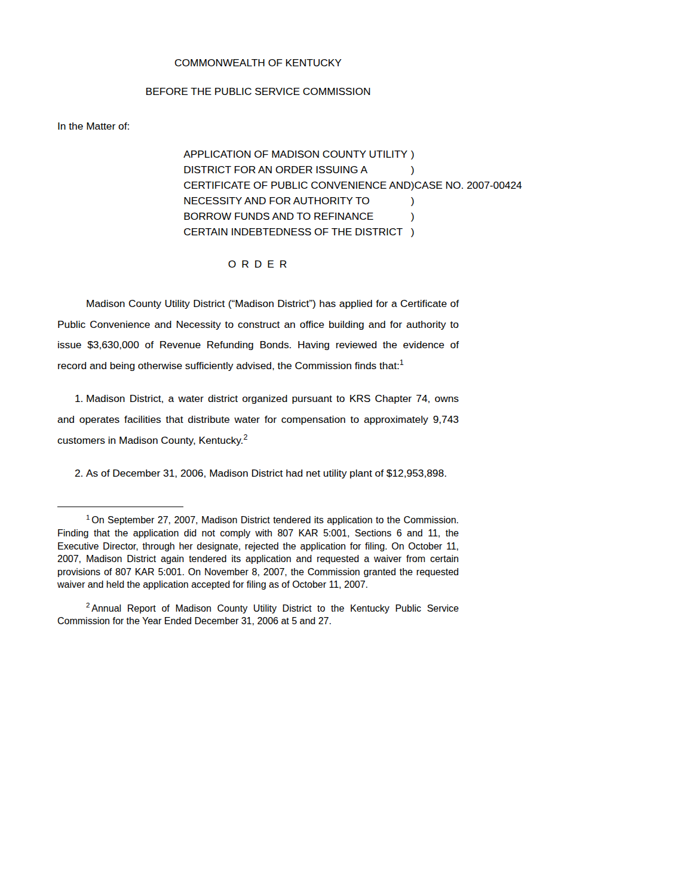COMMONWEALTH OF KENTUCKY
BEFORE THE PUBLIC SERVICE COMMISSION
In the Matter of:
| APPLICATION OF MADISON COUNTY UTILITY | ) | |
| DISTRICT FOR AN ORDER ISSUING A | ) | |
| CERTIFICATE OF PUBLIC CONVENIENCE AND | ) | CASE NO. 2007-00424 |
| NECESSITY AND FOR AUTHORITY TO | ) | |
| BORROW FUNDS AND TO REFINANCE | ) | |
| CERTAIN INDEBTEDNESS OF THE DISTRICT | ) | |
O R D E R
Madison County Utility District (“Madison District”) has applied for a Certificate of Public Convenience and Necessity to construct an office building and for authority to issue $3,630,000 of Revenue Refunding Bonds. Having reviewed the evidence of record and being otherwise sufficiently advised, the Commission finds that:1
1. Madison District, a water district organized pursuant to KRS Chapter 74, owns and operates facilities that distribute water for compensation to approximately 9,743 customers in Madison County, Kentucky.2
2. As of December 31, 2006, Madison District had net utility plant of $12,953,898.
1On September 27, 2007, Madison District tendered its application to the Commission. Finding that the application did not comply with 807 KAR 5:001, Sections 6 and 11, the Executive Director, through her designate, rejected the application for filing. On October 11, 2007, Madison District again tendered its application and requested a waiver from certain provisions of 807 KAR 5:001. On November 8, 2007, the Commission granted the requested waiver and held the application accepted for filing as of October 11, 2007.
2Annual Report of Madison County Utility District to the Kentucky Public Service Commission for the Year Ended December 31, 2006 at 5 and 27.